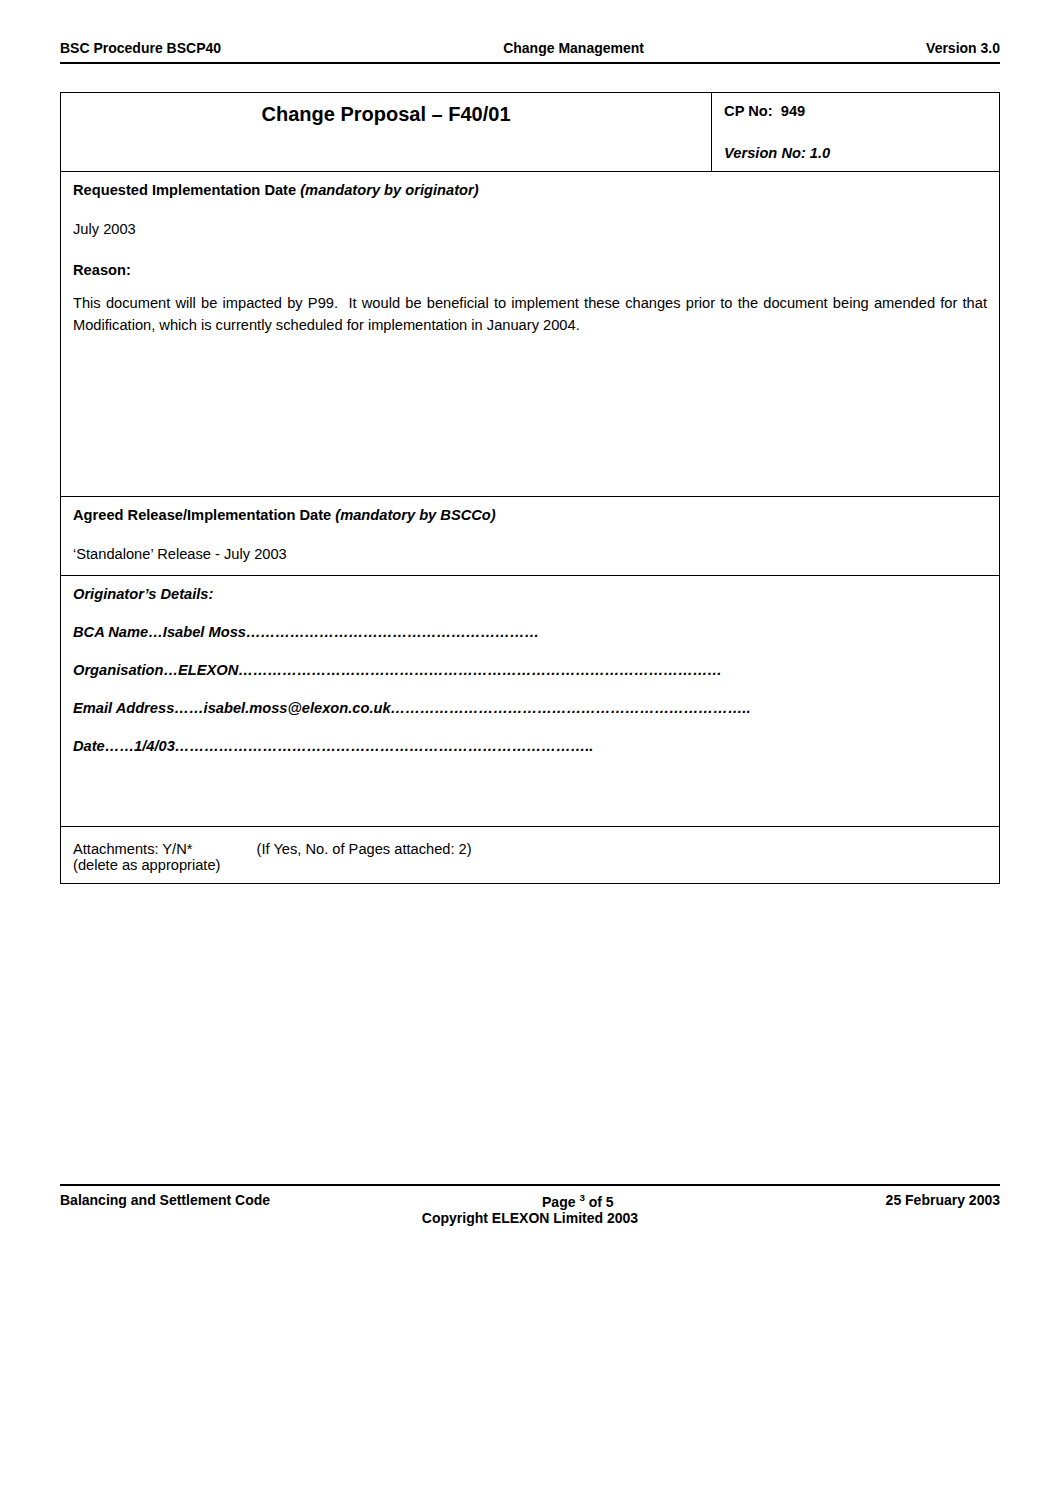BSC Procedure BSCP40 Change Management Version 3.0
| Change Proposal – F40/01 | CP No: 949 Version No: 1.0 |
| Requested Implementation Date (mandatory by originator) July 2003 Reason: This document will be impacted by P99. It would be beneficial to implement these changes prior to the document being amended for that Modification, which is currently scheduled for implementation in January 2004. |
| Agreed Release/Implementation Date (mandatory by BSCCo) ‘Standalone’ Release - July 2003 |
| Originator’s Details: BCA Name…Isabel Moss…………………………………………………… Organisation…ELEXON……………………………………………………………………………………… Email Address……isabel.moss@elexon.co.uk……………………………………………………………….. Date……1/4/03………………………………………………………………………….. |
| Attachments: Y/N* (If Yes, No. of Pages attached: 2) (delete as appropriate) |
Balancing and Settlement Code Page 3 of 5 25 February 2003
Copyright ELEXON Limited 2003